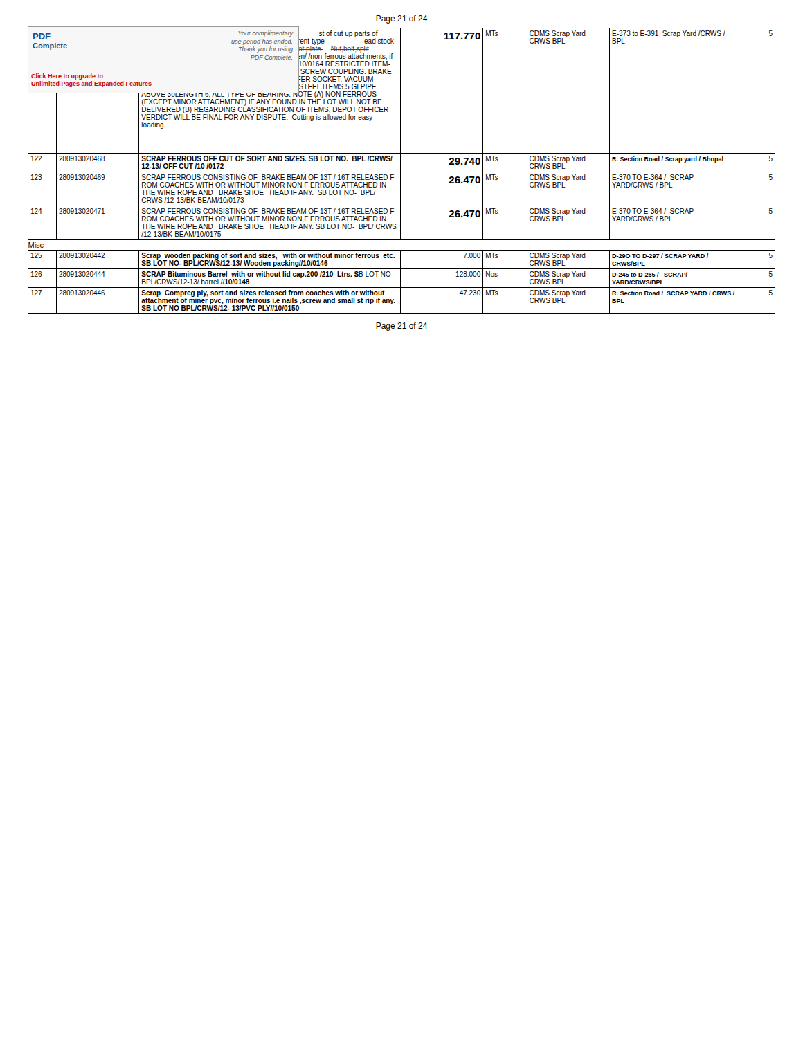Page 21 of 24
PDFComplete
Your complimentary
use period has ended.
Thank you for using
PDF Complete.
Click Here to upgrade to
Unlimited Pages and Expanded Features
| | | SCRAP FERROUS consisting of cut up parts of coaches, st of cut up parts of coaches, uldings, ms sheet, channels, ngles , different type of brackets, ead stock assembly, side frame, de doors, , Foot Step and Foot plate. Nut,bolt,split pin, Panels of coaches with or without minor wooden/ /non-ferrous attachments, if any etc. S.B.Lot No. BPL/CRWS/12-13/FERROUS/10/0164 RESTRICTED ITEM-1.AXLE BOX SPRING AND BOLSTER SPRING .2. SCREW COUPLING. BRAKE BEAM, DRAW HOOK, BUFFER PLUNGER, BUFFER SOCKET, VACUUM RESERVOIR. 3. CAST IRON ITEM.4. STAINLESS STEEL ITEMS.5 GI PIPE ABOVE 3ôLENGTH 6, ALL TYPE OF BEARING. NOTE-(A) NON FERROUS (EXCEPT MINOR ATTACHMENT) IF ANY FOUND IN THE LOT WILL NOT BE DELIVERED (B) REGARDING CLASSIFICATION OF ITEMS, DEPOT OFFICER VERDICT WILL BE FINAL FOR ANY DISPUTE. Cutting is allowed for easy loading. | 117.770 | MTs | CDMS Scrap Yard CRWS BPL | E-373 to E-391 Scrap Yard /CRWS / BPL | 5 |
| 122 | 280913020468 | SCRAP FERROUS OFF CUT OF SORT AND SIZES. SB LOT NO. BPL /CRWS/ 12-13/ OFF CUT /10 /0172 | 29.740 | MTs | CDMS Scrap Yard CRWS BPL | R. Section Road / Scrap yard / Bhopal | 5 |
| 123 | 280913020469 | SCRAP FERROUS CONSISTING OF BRAKE BEAM OF 13T / 16T RELEASED F ROM COACHES WITH OR WITHOUT MINOR NON F ERROUS ATTACHED IN THE WIRE ROPE AND BRAKE SHOE HEAD IF ANY. SB LOT NO- BPL/ CRWS /12-13/BK-BEAM/10/0173 | 26.470 | MTs | CDMS Scrap Yard CRWS BPL | E-370 TO E-364 / SCRAP YARD/CRWS / BPL | 5 |
| 124 | 280913020471 | SCRAP FERROUS CONSISTING OF BRAKE BEAM OF 13T / 16T RELEASED F ROM COACHES WITH OR WITHOUT MINOR NON F ERROUS ATTACHED IN THE WIRE ROPE AND BRAKE SHOE HEAD IF ANY. SB LOT NO- BPL/ CRWS /12-13/BK-BEAM/10/0175 | 26.470 | MTs | CDMS Scrap Yard CRWS BPL | E-370 TO E-364 / SCRAP YARD/CRWS / BPL | 5 |
| Misc |
| 125 | 280913020442 | Scrap wooden packing of sort and sizes, with or without minor ferrous etc. SB LOT NO- BPL/CRWS/12-13/ Wooden packing//10/0146 | 7.000 | MTs | CDMS Scrap Yard CRWS BPL | D-29O TO D-297 / SCRAP YARD / CRWS/BPL | 5 |
| 126 | 280913020444 | SCRAP Bituminous Barrel with or without lid cap.200 /210 Ltrs. S B LOT NO BPL/CRWS/12-13/ barrel // 10/0148 | 128.000 | Nos | CDMS Scrap Yard CRWS BPL | D-245 to D-265 / SCRAP/ YARD/CRWS/BPL | 5 |
| 127 | 280913020446 | Scrap Compreg ply, sort and sizes released from coaches with or without attachment of miner pvc, minor ferrous i.e nails ,screw and small st rip if any. SB LOT NO BPL/CRWS/12- 13/PVC PLY//10/0150 | 47.230 | MTs | CDMS Scrap Yard CRWS BPL | R. Section Road / SCRAP YARD / CRWS / BPL | 5 |
Page 21 of 24